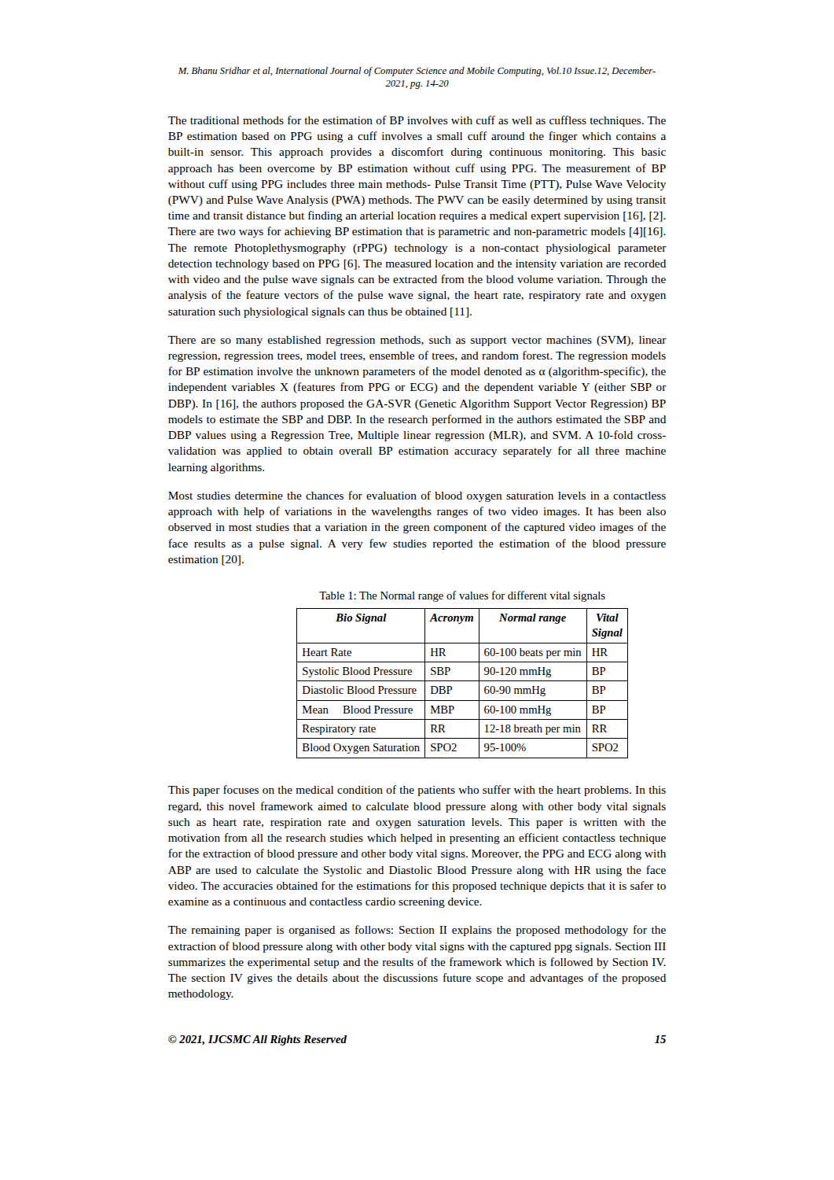M. Bhanu Sridhar et al, International Journal of Computer Science and Mobile Computing, Vol.10 Issue.12, December- 2021, pg. 14-20
The traditional methods for the estimation of BP involves with cuff as well as cuffless techniques. The BP estimation based on PPG using a cuff involves a small cuff around the finger which contains a built-in sensor. This approach provides a discomfort during continuous monitoring. This basic approach has been overcome by BP estimation without cuff using PPG. The measurement of BP without cuff using PPG includes three main methods- Pulse Transit Time (PTT), Pulse Wave Velocity (PWV) and Pulse Wave Analysis (PWA) methods. The PWV can be easily determined by using transit time and transit distance but finding an arterial location requires a medical expert supervision [16], [2]. There are two ways for achieving BP estimation that is parametric and non-parametric models [4][16]. The remote Photoplethysmography (rPPG) technology is a non-contact physiological parameter detection technology based on PPG [6]. The measured location and the intensity variation are recorded with video and the pulse wave signals can be extracted from the blood volume variation. Through the analysis of the feature vectors of the pulse wave signal, the heart rate, respiratory rate and oxygen saturation such physiological signals can thus be obtained [11].
There are so many established regression methods, such as support vector machines (SVM), linear regression, regression trees, model trees, ensemble of trees, and random forest. The regression models for BP estimation involve the unknown parameters of the model denoted as α (algorithm-specific), the independent variables X (features from PPG or ECG) and the dependent variable Y (either SBP or DBP). In [16], the authors proposed the GA-SVR (Genetic Algorithm Support Vector Regression) BP models to estimate the SBP and DBP. In the research performed in the authors estimated the SBP and DBP values using a Regression Tree, Multiple linear regression (MLR), and SVM. A 10-fold cross-validation was applied to obtain overall BP estimation accuracy separately for all three machine learning algorithms.
Most studies determine the chances for evaluation of blood oxygen saturation levels in a contactless approach with help of variations in the wavelengths ranges of two video images. It has been also observed in most studies that a variation in the green component of the captured video images of the face results as a pulse signal. A very few studies reported the estimation of the blood pressure estimation [20].
Table 1: The Normal range of values for different vital signals
| Bio Signal | Acronym | Normal range | Vital Signal |
| --- | --- | --- | --- |
| Heart Rate | HR | 60-100 beats per min | HR |
| Systolic Blood Pressure | SBP | 90-120 mmHg | BP |
| Diastolic Blood Pressure | DBP | 60-90 mmHg | BP |
| Mean Blood Pressure | MBP | 60-100 mmHg | BP |
| Respiratory rate | RR | 12-18 breath per min | RR |
| Blood Oxygen Saturation | SPO2 | 95-100% | SPO2 |
This paper focuses on the medical condition of the patients who suffer with the heart problems. In this regard, this novel framework aimed to calculate blood pressure along with other body vital signals such as heart rate, respiration rate and oxygen saturation levels. This paper is written with the motivation from all the research studies which helped in presenting an efficient contactless technique for the extraction of blood pressure and other body vital signs. Moreover, the PPG and ECG along with ABP are used to calculate the Systolic and Diastolic Blood Pressure along with HR using the face video. The accuracies obtained for the estimations for this proposed technique depicts that it is safer to examine as a continuous and contactless cardio screening device.
The remaining paper is organised as follows: Section II explains the proposed methodology for the extraction of blood pressure along with other body vital signs with the captured ppg signals. Section III summarizes the experimental setup and the results of the framework which is followed by Section IV. The section IV gives the details about the discussions future scope and advantages of the proposed methodology.
© 2021, IJCSMC All Rights Reserved
15